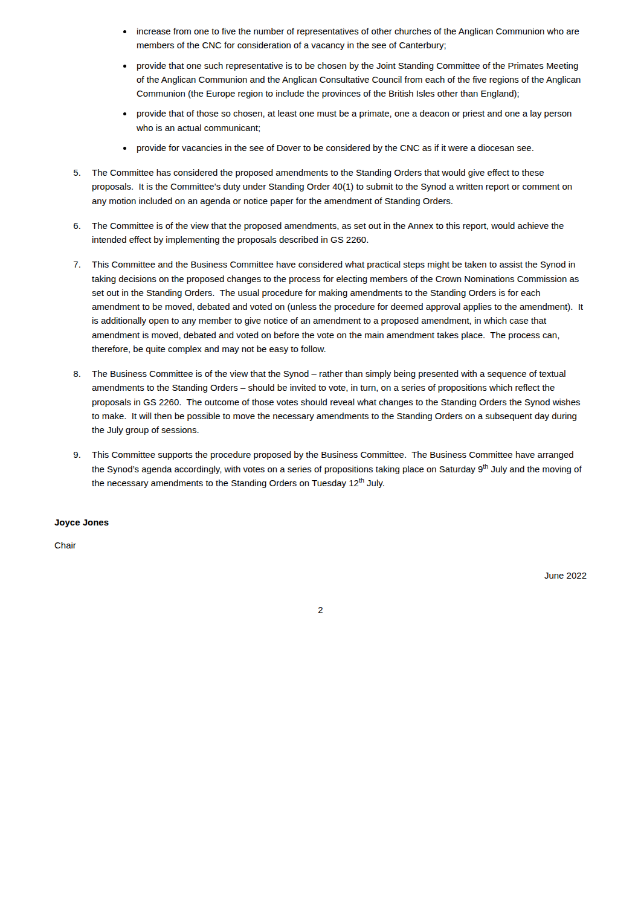increase from one to five the number of representatives of other churches of the Anglican Communion who are members of the CNC for consideration of a vacancy in the see of Canterbury;
provide that one such representative is to be chosen by the Joint Standing Committee of the Primates Meeting of the Anglican Communion and the Anglican Consultative Council from each of the five regions of the Anglican Communion (the Europe region to include the provinces of the British Isles other than England);
provide that of those so chosen, at least one must be a primate, one a deacon or priest and one a lay person who is an actual communicant;
provide for vacancies in the see of Dover to be considered by the CNC as if it were a diocesan see.
The Committee has considered the proposed amendments to the Standing Orders that would give effect to these proposals. It is the Committee’s duty under Standing Order 40(1) to submit to the Synod a written report or comment on any motion included on an agenda or notice paper for the amendment of Standing Orders.
The Committee is of the view that the proposed amendments, as set out in the Annex to this report, would achieve the intended effect by implementing the proposals described in GS 2260.
This Committee and the Business Committee have considered what practical steps might be taken to assist the Synod in taking decisions on the proposed changes to the process for electing members of the Crown Nominations Commission as set out in the Standing Orders. The usual procedure for making amendments to the Standing Orders is for each amendment to be moved, debated and voted on (unless the procedure for deemed approval applies to the amendment). It is additionally open to any member to give notice of an amendment to a proposed amendment, in which case that amendment is moved, debated and voted on before the vote on the main amendment takes place. The process can, therefore, be quite complex and may not be easy to follow.
The Business Committee is of the view that the Synod – rather than simply being presented with a sequence of textual amendments to the Standing Orders – should be invited to vote, in turn, on a series of propositions which reflect the proposals in GS 2260. The outcome of those votes should reveal what changes to the Standing Orders the Synod wishes to make. It will then be possible to move the necessary amendments to the Standing Orders on a subsequent day during the July group of sessions.
This Committee supports the procedure proposed by the Business Committee. The Business Committee have arranged the Synod’s agenda accordingly, with votes on a series of propositions taking place on Saturday 9th July and the moving of the necessary amendments to the Standing Orders on Tuesday 12th July.
Joyce Jones
Chair
June 2022
2